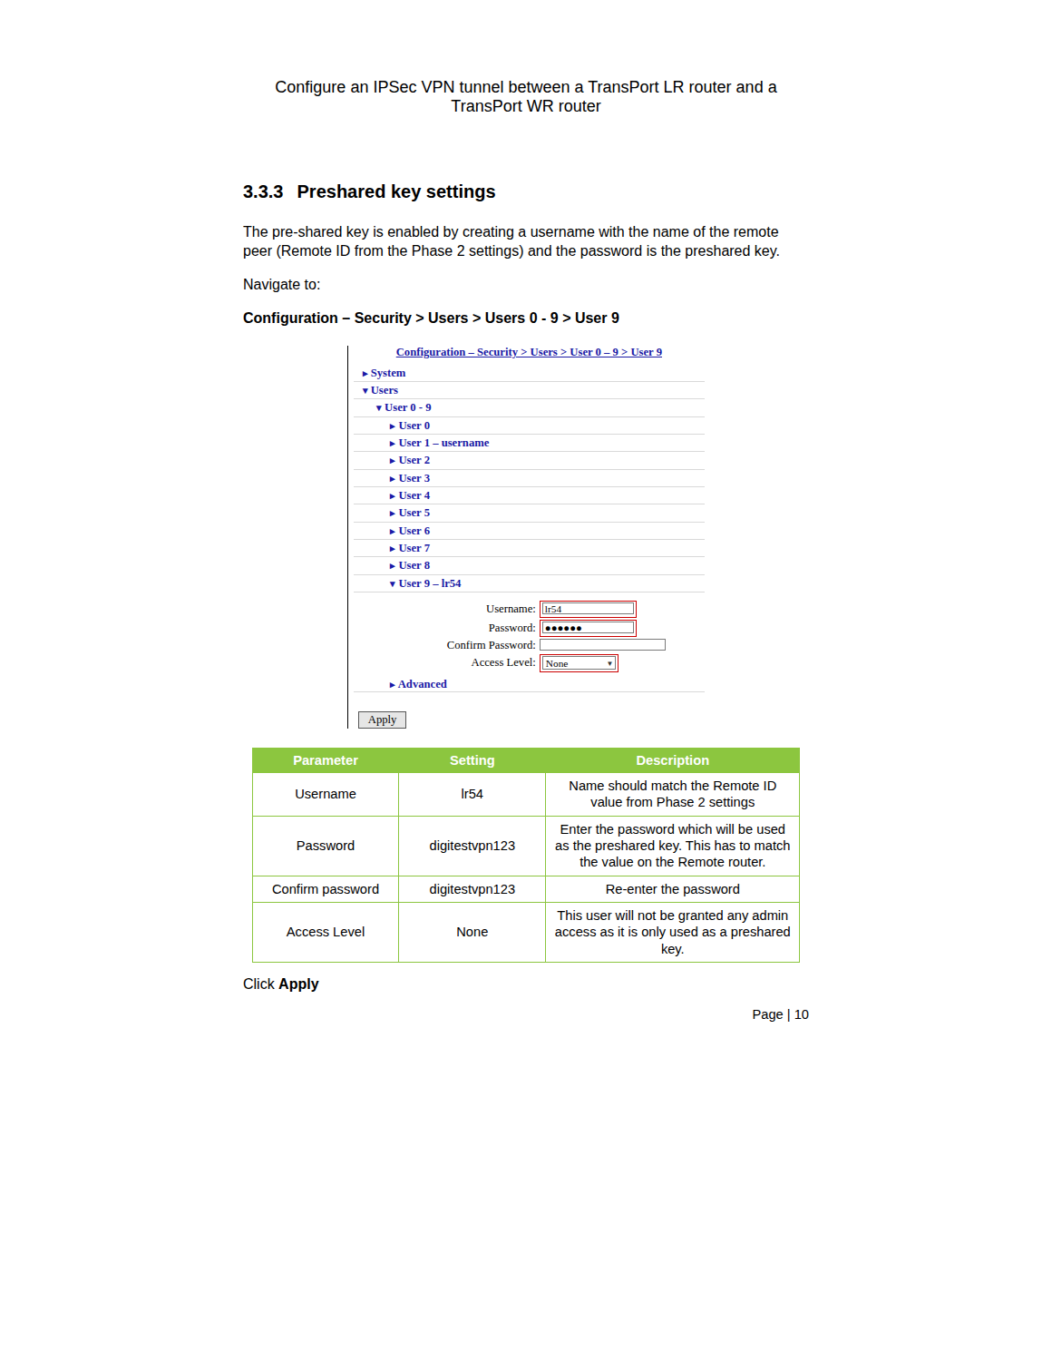Configure an IPSec VPN tunnel between a TransPort LR router and a TransPort WR router
3.3.3 Preshared key settings
The pre-shared key is enabled by creating a username with the name of the remote peer (Remote ID from the Phase 2 settings) and the password is the preshared key.
Navigate to:
Configuration – Security > Users > Users 0 - 9 > User 9
Configuration – Security > Users > User 0 – 9 > User 9
▸ System
▾ Users
▾ User 0 - 9
▸ User 0
▸ User 1 – username
▸ User 2
▸ User 3
▸ User 4
▸ User 5
▸ User 6
▸ User 7
▸ User 8
▾ User 9 – lr54
| Username: | lr54 |
| Password: | ●●●●●● |
| Confirm Password: | |
| Access Level: | None |
▸ Advanced
Apply
| Parameter | Setting | Description |
| --- | --- | --- |
| Username | lr54 | Name should match the Remote ID value from Phase 2 settings |
| Password | digitestvpn123 | Enter the password which will be used as the preshared key. This has to match the value on the Remote router. |
| Confirm password | digitestvpn123 | Re-enter the password |
| Access Level | None | This user will not be granted any admin access as it is only used as a preshared key. |
Click Apply
Page | 10